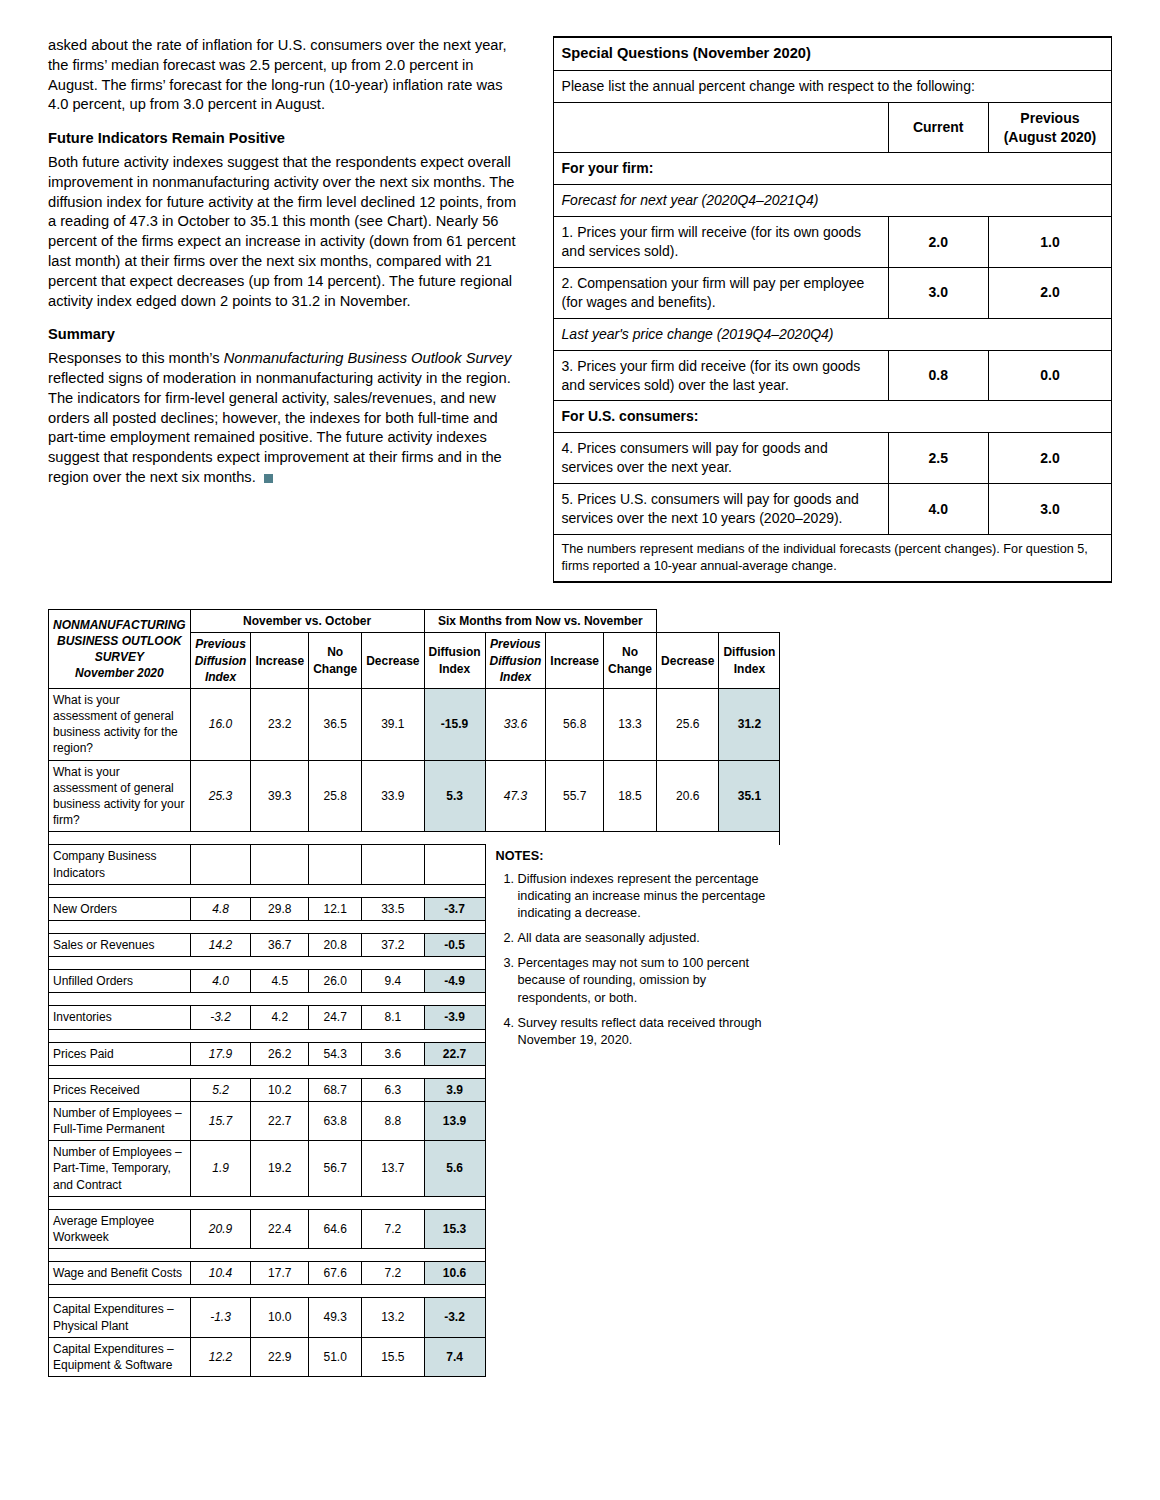asked about the rate of inflation for U.S. consumers over the next year, the firms’ median forecast was 2.5 percent, up from 2.0 percent in August. The firms’ forecast for the long-run (10-year) inflation rate was 4.0 percent, up from 3.0 percent in August.
Future Indicators Remain Positive
Both future activity indexes suggest that the respondents expect overall improvement in nonmanufacturing activity over the next six months. The diffusion index for future activity at the firm level declined 12 points, from a reading of 47.3 in October to 35.1 this month (see Chart). Nearly 56 percent of the firms expect an increase in activity (down from 61 percent last month) at their firms over the next six months, compared with 21 percent that expect decreases (up from 14 percent). The future regional activity index edged down 2 points to 31.2 in November.
Summary
Responses to this month’s Nonmanufacturing Business Outlook Survey reflected signs of moderation in nonmanufacturing activity in the region. The indicators for firm-level general activity, sales/revenues, and new orders all posted declines; however, the indexes for both full-time and part-time employment remained positive. The future activity indexes suggest that respondents expect improvement at their firms and in the region over the next six months.
| Special Questions (November 2020) |
| Please list the annual percent change with respect to the following: |
| | Current | Previous (August 2020) |
| For your firm: |
| Forecast for next year (2020Q4–2021Q4) |
| 1. Prices your firm will receive (for its own goods and services sold). | 2.0 | 1.0 |
| 2. Compensation your firm will pay per employee (for wages and benefits). | 3.0 | 2.0 |
| Last year's price change (2019Q4–2020Q4) |
| 3. Prices your firm did receive (for its own goods and services sold) over the last year. | 0.8 | 0.0 |
| For U.S. consumers: |
| 4. Prices consumers will pay for goods and services over the next year. | 2.5 | 2.0 |
| 5. Prices U.S. consumers will pay for goods and services over the next 10 years (2020–2029). | 4.0 | 3.0 |
| The numbers represent medians of the individual forecasts (percent changes). For question 5, firms reported a 10-year annual-average change. |
| NONMANUFACTURING BUSINESS OUTLOOK SURVEY November 2020 | November vs. October | Six Months from Now vs. November |
| Previous Diffusion Index | Increase | No Change | Decrease | Diffusion Index | Previous Diffusion Index | Increase | No Change | Decrease | Diffusion Index |
| What is your assessment of general business activity for the region? | 16.0 | 23.2 | 36.5 | 39.1 | -15.9 | 33.6 | 56.8 | 13.3 | 25.6 | 31.2 |
| What is your assessment of general business activity for your firm? | 25.3 | 39.3 | 25.8 | 33.9 | 5.3 | 47.3 | 55.7 | 18.5 | 20.6 | 35.1 |
| Company Business Indicators | | | | | | NOTES: Diffusion indexes represent the percentage indicating an increase minus the percentage indicating a decrease. All data are seasonally adjusted. Percentages may not sum to 100 percent because of rounding, omission by respondents, or both. Survey results reflect data received through November 19, 2020. |
| New Orders | 4.8 | 29.8 | 12.1 | 33.5 | -3.7 |
| Sales or Revenues | 14.2 | 36.7 | 20.8 | 37.2 | -0.5 |
| Unfilled Orders | 4.0 | 4.5 | 26.0 | 9.4 | -4.9 |
| Inventories | -3.2 | 4.2 | 24.7 | 8.1 | -3.9 |
| Prices Paid | 17.9 | 26.2 | 54.3 | 3.6 | 22.7 |
| Prices Received | 5.2 | 10.2 | 68.7 | 6.3 | 3.9 |
| Number of Employees – Full-Time Permanent | 15.7 | 22.7 | 63.8 | 8.8 | 13.9 |
| Number of Employees – Part-Time, Temporary, and Contract | 1.9 | 19.2 | 56.7 | 13.7 | 5.6 |
| Average Employee Workweek | 20.9 | 22.4 | 64.6 | 7.2 | 15.3 |
| Wage and Benefit Costs | 10.4 | 17.7 | 67.6 | 7.2 | 10.6 |
| Capital Expenditures – Physical Plant | -1.3 | 10.0 | 49.3 | 13.2 | -3.2 |
| Capital Expenditures – Equipment & Software | 12.2 | 22.9 | 51.0 | 15.5 | 7.4 |